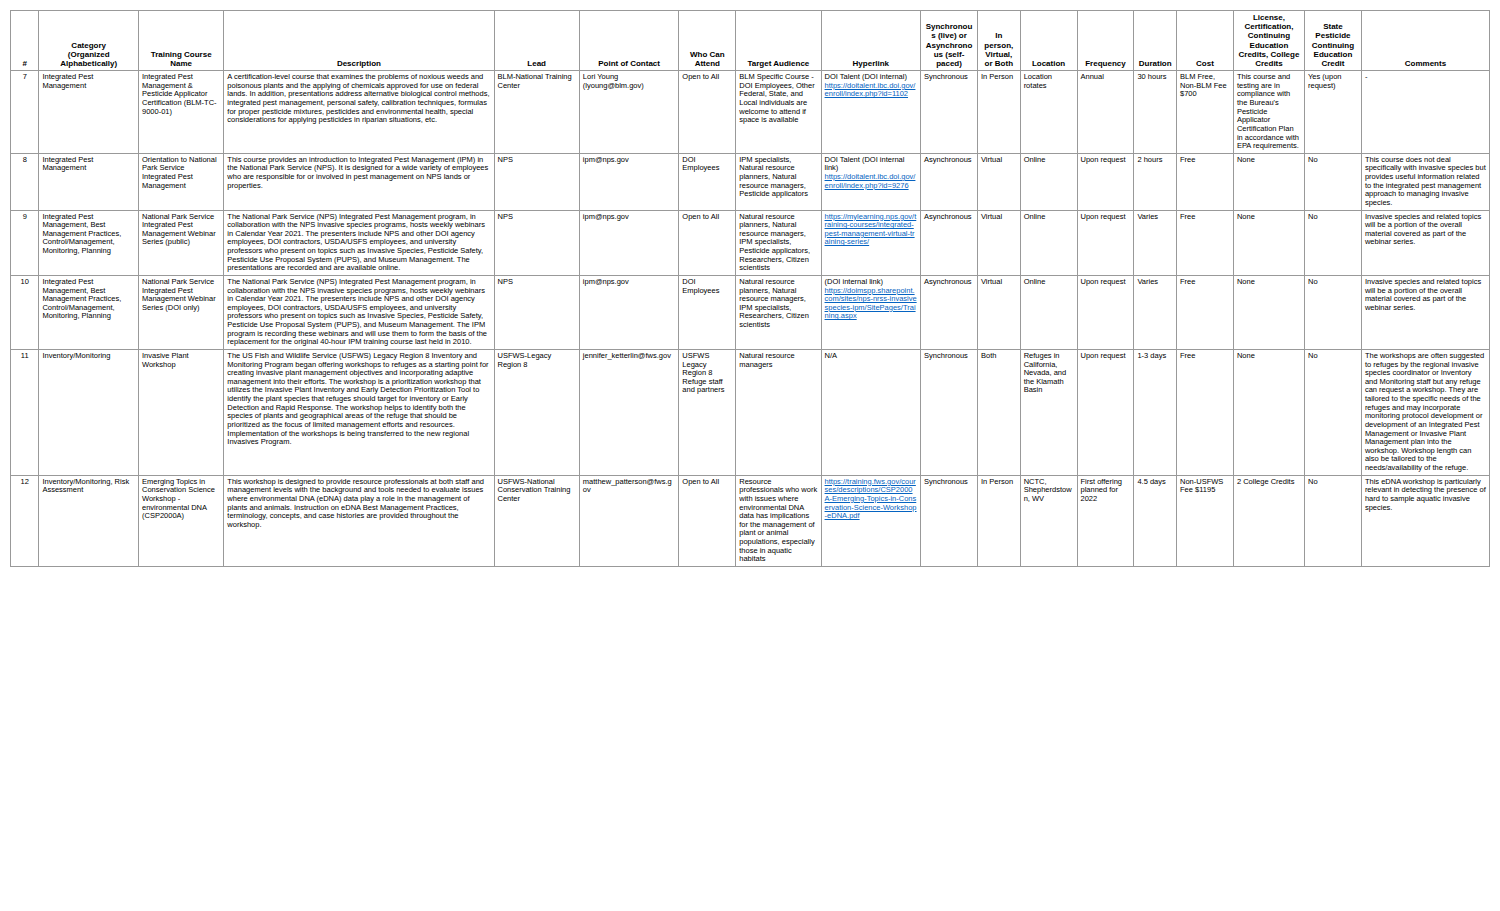| # | Category (Organized Alphabetically) | Training Course Name | Description | Lead | Point of Contact | Who Can Attend | Target Audience | Hyperlink | Synchronous (live) or Asynchronous (self-paced) | In person, Virtual, or Both | Location | Frequency | Duration | Cost | License, Certification, Continuing Education Credits, College Credits | State Pesticide Continuing Education Credit | Comments |
| --- | --- | --- | --- | --- | --- | --- | --- | --- | --- | --- | --- | --- | --- | --- | --- | --- | --- |
| 7 | Integrated Pest Management | Integrated Pest Management & Pesticide Applicator Certification (BLM-TC-9000-01) | A certification-level course that examines the problems of noxious weeds and poisonous plants and the applying of chemicals approved for use on federal lands. In addition, presentations address alternative biological control methods, integrated pest management, personal safety, calibration techniques, formulas for proper pesticide mixtures, pesticides and environmental health, special considerations for applying pesticides in riparian situations, etc. | BLM-National Training Center | Lori Young (lyoung@blm.gov) | Open to All | BLM Specific Course - DOI Employees, Other Federal, State, and Local individuals are welcome to attend if space is available | DOI Talent (DOI internal) https://doitalent.ibc.doi.gov/enroll/index.php?id=1102 | Synchronous | In Person | Location rotates | Annual | 30 hours | BLM Free, Non-BLM Fee $700 | This course and testing are in compliance with the Bureau's Pesticide Applicator Certification Plan in accordance with EPA requirements. | Yes (upon request) | - |
| 8 | Integrated Pest Management | Orientation to National Park Service Integrated Pest Management | This course provides an introduction to Integrated Pest Management (IPM) in the National Park Service (NPS). It is designed for a wide variety of employees who are responsible for or involved in pest management on NPS lands or properties. | NPS | ipm@nps.gov | DOI Employees | IPM specialists, Natural resource planners, Natural resource managers, Pesticide applicators | DOI Talent (DOI internal link) https://doitalent.ibc.doi.gov/enroll/index.php?id=9276 | Asynchronous | Virtual | Online | Upon request | 2 hours | Free | None | No | This course does not deal specifically with invasive species but provides useful information related to the integrated pest management approach to managing invasive species. |
| 9 | Integrated Pest Management, Best Management Practices, Control/Management, Monitoring, Planning | National Park Service Integrated Pest Management Webinar Series (public) | The National Park Service (NPS) Integrated Pest Management program, in collaboration with the NPS invasive species programs, hosts weekly webinars in Calendar Year 2021. The presenters include NPS and other DOI agency employees, DOI contractors, USDA/USFS employees, and university professors who present on topics such as Invasive Species, Pesticide Safety, Pesticide Use Proposal System (PUPS), and Museum Management. The presentations are recorded and are available online. | NPS | ipm@nps.gov | Open to All | Natural resource planners, Natural resource managers, IPM specialists, Pesticide applicators, Researchers, Citizen scientists | https://mylearning.nps.gov/training-courses/integrated-pest-management-virtual-training-series/ | Asynchronous | Virtual | Online | Upon request | Varies | Free | None | No | Invasive species and related topics will be a portion of the overall material covered as part of the webinar series. |
| 10 | Integrated Pest Management, Best Management Practices, Control/Management, Monitoring, Planning | National Park Service Integrated Pest Management Webinar Series (DOI only) | The National Park Service (NPS) Integrated Pest Management program, in collaboration with the NPS invasive species programs, hosts weekly webinars in Calendar Year 2021. The presenters include NPS and other DOI agency employees, DOI contractors, USDA/USFS employees, and university professors who present on topics such as Invasive Species, Pesticide Safety, Pesticide Use Proposal System (PUPS), and Museum Management. The IPM program is recording these webinars and will use them to form the basis of the replacement for the original 40-hour IPM training course last held in 2010. | NPS | ipm@nps.gov | DOI Employees | Natural resource planners, Natural resource managers, IPM specialists, Researchers, Citizen scientists | (DOI internal link) https://doimspp.sharepoint.com/sites/nps-nrss-invasivespecies-ipm/SitePages/Training.aspx | Asynchronous | Virtual | Online | Upon request | Varies | Free | None | No | Invasive species and related topics will be a portion of the overall material covered as part of the webinar series. |
| 11 | Inventory/Monitoring | Invasive Plant Workshop | The US Fish and Wildlife Service (USFWS) Legacy Region 8 Inventory and Monitoring Program began offering workshops to refuges as a starting point for creating invasive plant management objectives and incorporating adaptive management into their efforts. The workshop is a prioritization workshop that utilizes the Invasive Plant Inventory and Early Detection Prioritization Tool to identify the plant species that refuges should target for inventory or Early Detection and Rapid Response. The workshop helps to identify both the species of plants and geographical areas of the refuge that should be prioritized as the focus of limited management efforts and resources. Implementation of the workshops is being transferred to the new regional Invasives Program. | USFWS-Legacy Region 8 | jennifer_ketterlin@fws.gov | USFWS Legacy Region 8 Refuge staff and partners | Natural resource managers | N/A | Synchronous | Both | Refuges in California, Nevada, and the Klamath Basin | Upon request | 1-3 days | Free | None | No | The workshops are often suggested to refuges by the regional invasive species coordinator or Inventory and Monitoring staff but any refuge can request a workshop. They are tailored to the specific needs of the refuges and may incorporate monitoring protocol development or development of an Integrated Pest Management or Invasive Plant Management plan into the workshop. Workshop length can also be tailored to the needs/availability of the refuge. |
| 12 | Inventory/Monitoring, Risk Assessment | Emerging Topics in Conservation Science Workshop - environmental DNA (CSP2000A) | This workshop is designed to provide resource professionals at both staff and management levels with the background and tools needed to evaluate issues where environmental DNA (eDNA) data play a role in the management of plants and animals. Instruction on eDNA Best Management Practices, terminology, concepts, and case histories are provided throughout the workshop. | USFWS-National Conservation Training Center | matthew_patterson@fws.gov | Open to All | Resource professionals who work with issues where environmental DNA data has implications for the management of plant or animal populations, especially those in aquatic habitats | https://training.fws.gov/courses/descriptions/CSP2000A-Emerging-Topics-in-Conservation-Science-Workshop-eDNA.pdf | Synchronous | In Person | NCTC, Shepherdstown, WV | First offering planned for 2022 | 4.5 days | Non-USFWS Fee $1195 | 2 College Credits | No | This eDNA workshop is particularly relevant in detecting the presence of hard to sample aquatic invasive species. |